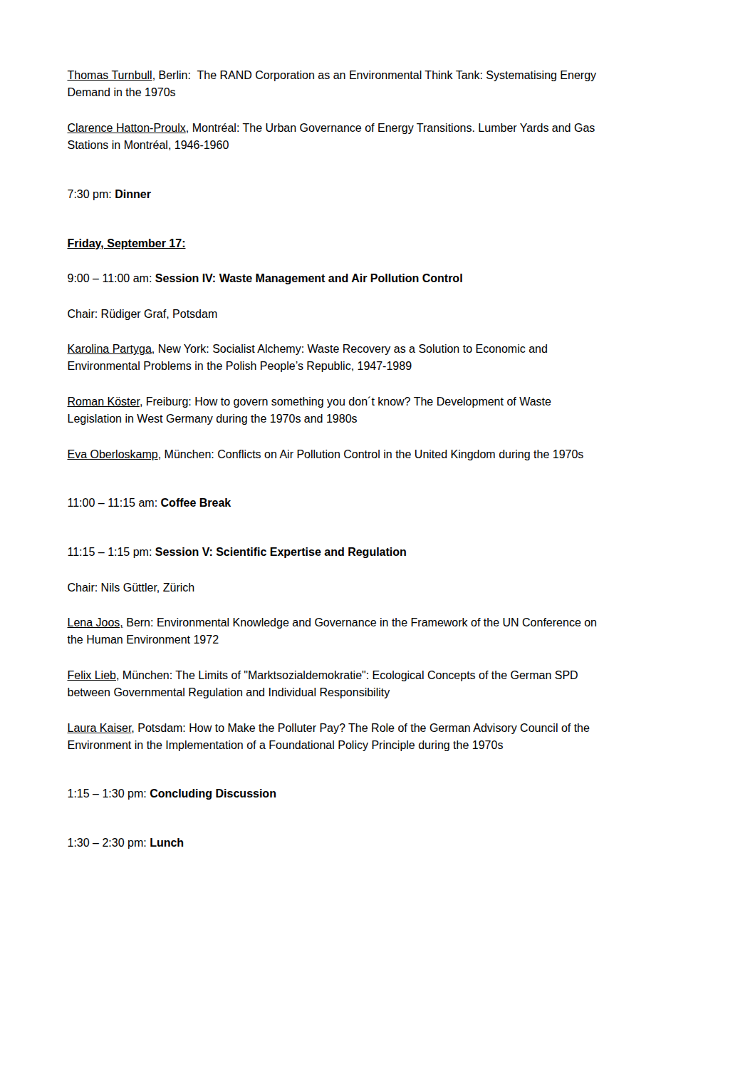Thomas Turnbull, Berlin: The RAND Corporation as an Environmental Think Tank: Systematising Energy Demand in the 1970s
Clarence Hatton-Proulx, Montréal: The Urban Governance of Energy Transitions. Lumber Yards and Gas Stations in Montréal, 1946-1960
7:30 pm: Dinner
Friday, September 17:
9:00 – 11:00 am: Session IV: Waste Management and Air Pollution Control
Chair: Rüdiger Graf, Potsdam
Karolina Partyga, New York: Socialist Alchemy: Waste Recovery as a Solution to Economic and Environmental Problems in the Polish People’s Republic, 1947-1989
Roman Köster, Freiburg: How to govern something you don´t know? The Development of Waste Legislation in West Germany during the 1970s and 1980s
Eva Oberloskamp, München: Conflicts on Air Pollution Control in the United Kingdom during the 1970s
11:00 – 11:15 am: Coffee Break
11:15 – 1:15 pm: Session V: Scientific Expertise and Regulation
Chair: Nils Güttler, Zürich
Lena Joos, Bern: Environmental Knowledge and Governance in the Framework of the UN Conference on the Human Environment 1972
Felix Lieb, München: The Limits of "Marktsozialdemokratie": Ecological Concepts of the German SPD between Governmental Regulation and Individual Responsibility
Laura Kaiser, Potsdam: How to Make the Polluter Pay? The Role of the German Advisory Council of the Environment in the Implementation of a Foundational Policy Principle during the 1970s
1:15 – 1:30 pm: Concluding Discussion
1:30 – 2:30 pm: Lunch